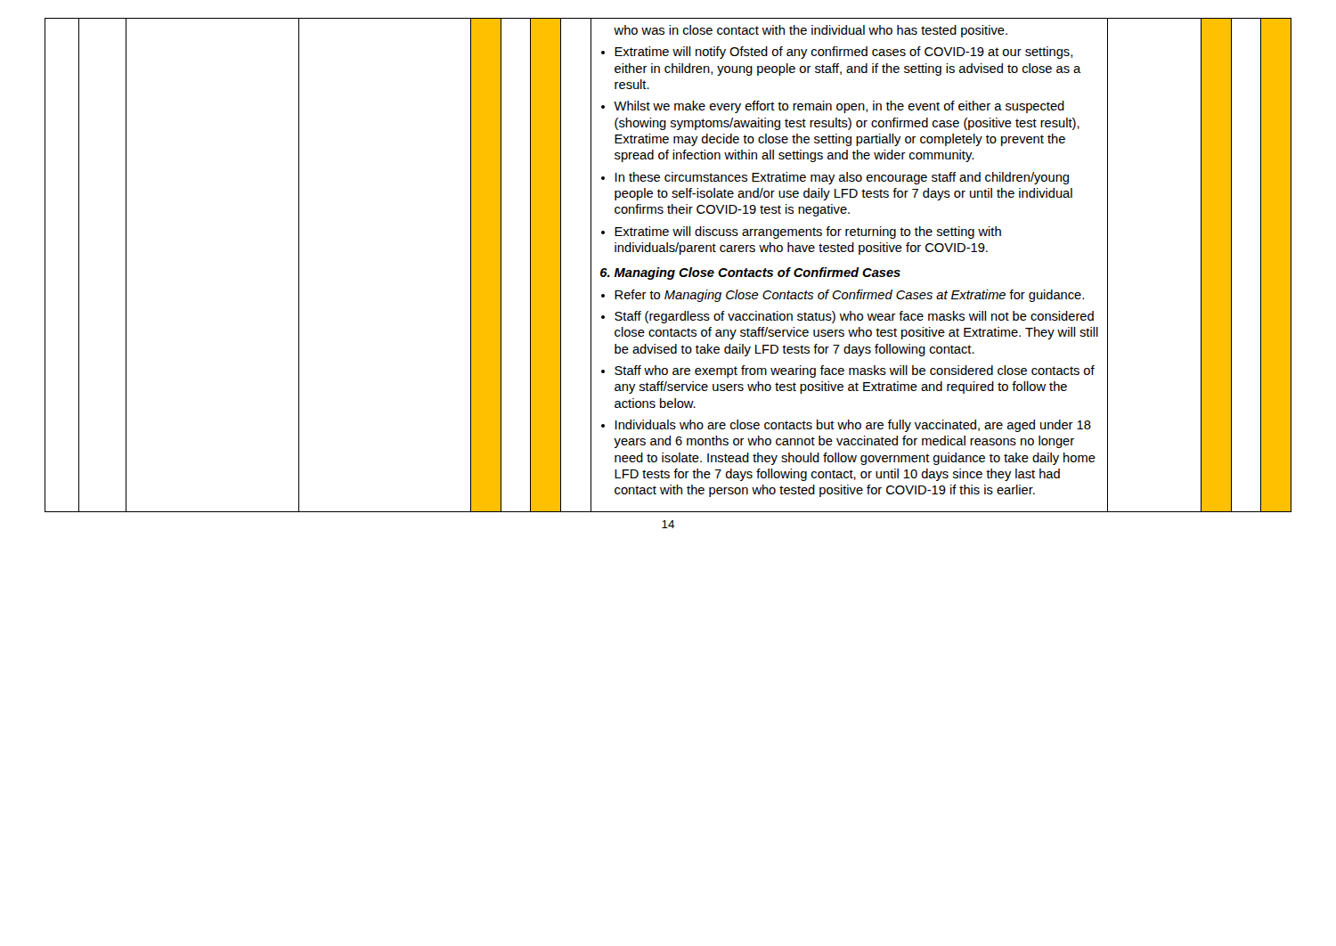| | | | | | | | | who was in close contact with the individual who has tested positive. Extratime will notify Ofsted of any confirmed cases of COVID-19 at our settings, either in children, young people or staff, and if the setting is advised to close as a result. Whilst we make every effort to remain open, in the event of either a suspected (showing symptoms/awaiting test results) or confirmed case (positive test result), Extratime may decide to close the setting partially or completely to prevent the spread of infection within all settings and the wider community. In these circumstances Extratime may also encourage staff and children/young people to self-isolate and/or use daily LFD tests for 7 days or until the individual confirms their COVID-19 test is negative. Extratime will discuss arrangements for returning to the setting with individuals/parent carers who have tested positive for COVID-19. Managing Close Contacts of Confirmed Cases Refer to Managing Close Contacts of Confirmed Cases at Extratime for guidance. Staff (regardless of vaccination status) who wear face masks will not be considered close contacts of any staff/service users who test positive at Extratime. They will still be advised to take daily LFD tests for 7 days following contact. Staff who are exempt from wearing face masks will be considered close contacts of any staff/service users who test positive at Extratime and required to follow the actions below. Individuals who are close contacts but who are fully vaccinated, are aged under 18 years and 6 months or who cannot be vaccinated for medical reasons no longer need to isolate. Instead they should follow government guidance to take daily home LFD tests for the 7 days following contact, or until 10 days since they last had contact with the person who tested positive for COVID-19 if this is earlier. | | | | |
14